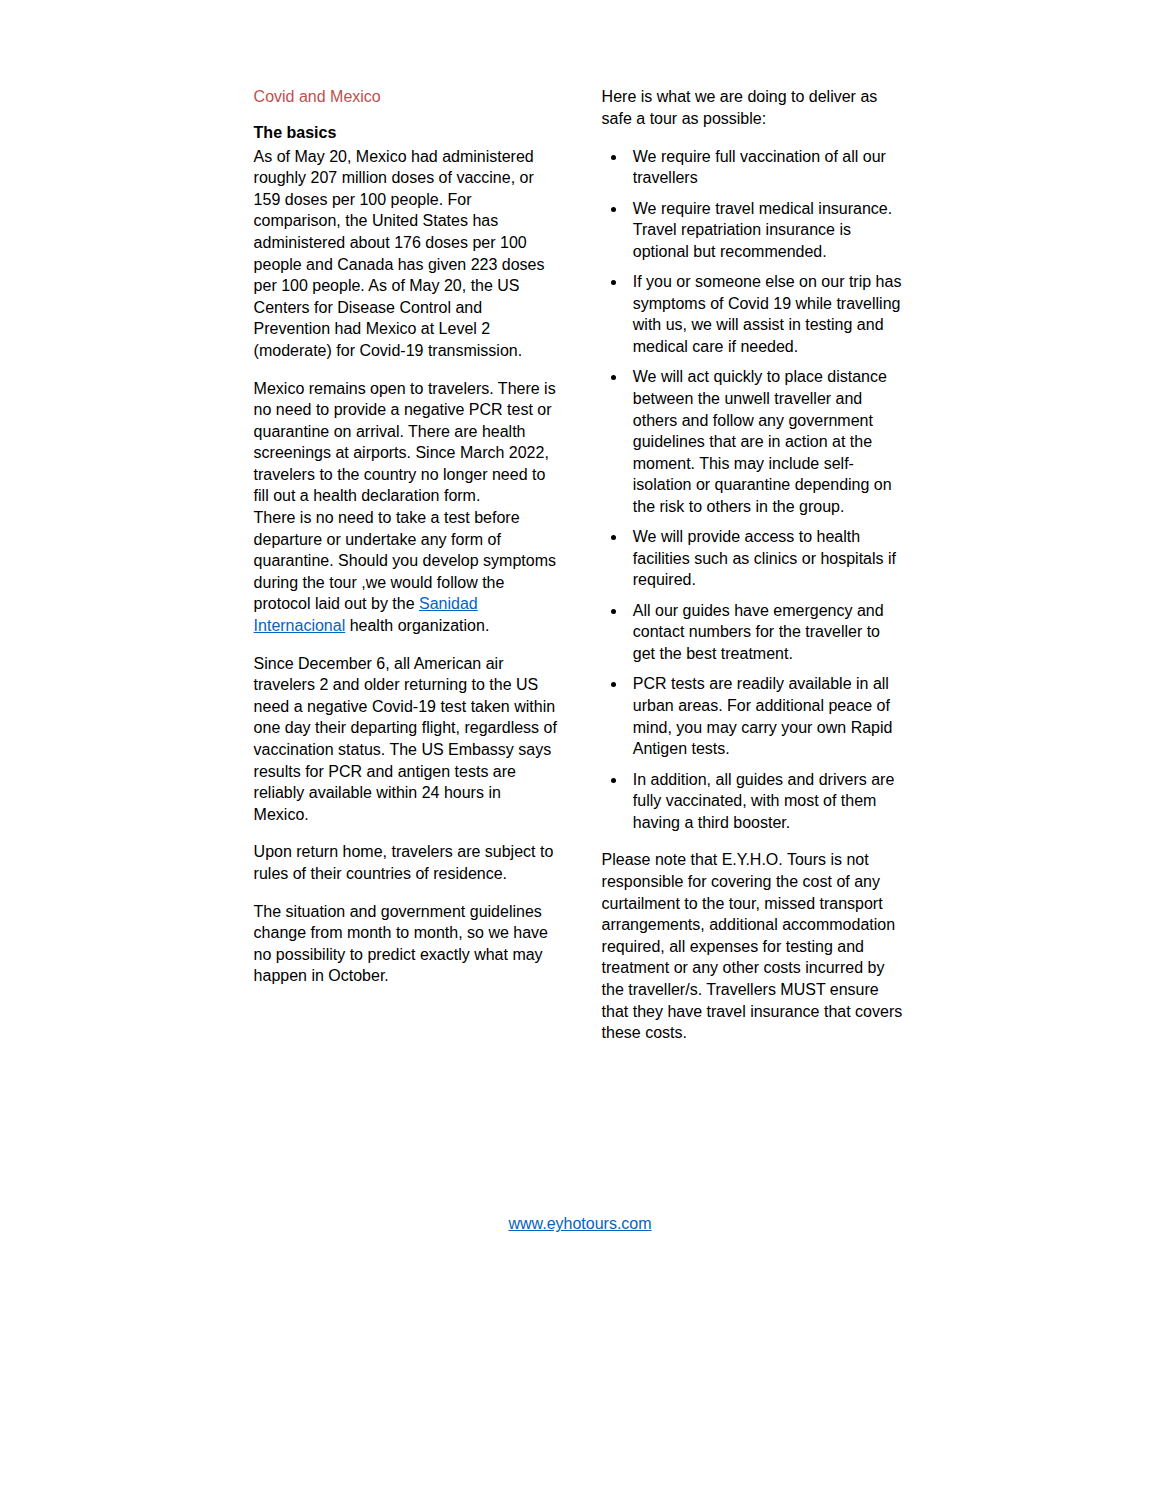Covid and Mexico
The basics
As of May 20, Mexico had administered roughly 207 million doses of vaccine, or 159 doses per 100 people. For comparison, the United States has administered about 176 doses per 100 people and Canada has given 223 doses per 100 people. As of May 20, the US Centers for Disease Control and Prevention had Mexico at Level 2 (moderate) for Covid-19 transmission.
Mexico remains open to travelers. There is no need to provide a negative PCR test or quarantine on arrival. There are health screenings at airports. Since March 2022, travelers to the country no longer need to fill out a health declaration form.
There is no need to take a test before departure or undertake any form of quarantine. Should you develop symptoms during the tour ,we would follow the protocol laid out by the Sanidad Internacional health organization.
Since December 6, all American air travelers 2 and older returning to the US need a negative Covid-19 test taken within one day their departing flight, regardless of vaccination status. The US Embassy says results for PCR and antigen tests are reliably available within 24 hours in Mexico.
Upon return home, travelers are subject to rules of their countries of residence.
The situation and government guidelines change from month to month, so we have no possibility to predict exactly what may happen in October.
Here is what we are doing to deliver as safe a tour as possible:
We require full vaccination of all our travellers
We require travel medical insurance. Travel repatriation insurance is optional but recommended.
If you or someone else on our trip has symptoms of Covid 19 while travelling with us, we will assist in testing and medical care if needed.
We will act quickly to place distance between the unwell traveller and others and follow any government guidelines that are in action at the moment. This may include self-isolation or quarantine depending on the risk to others in the group.
We will provide access to health facilities such as clinics or hospitals if required.
All our guides have emergency and contact numbers for the traveller to get the best treatment.
PCR tests are readily available in all urban areas. For additional peace of mind, you may carry your own Rapid Antigen tests.
In addition, all guides and drivers are fully vaccinated, with most of them having a third booster.
Please note that E.Y.H.O. Tours is not responsible for covering the cost of any curtailment to the tour, missed transport arrangements, additional accommodation required, all expenses for testing and treatment or any other costs incurred by the traveller/s. Travellers MUST ensure that they have travel insurance that covers these costs.
www.eyhotours.com